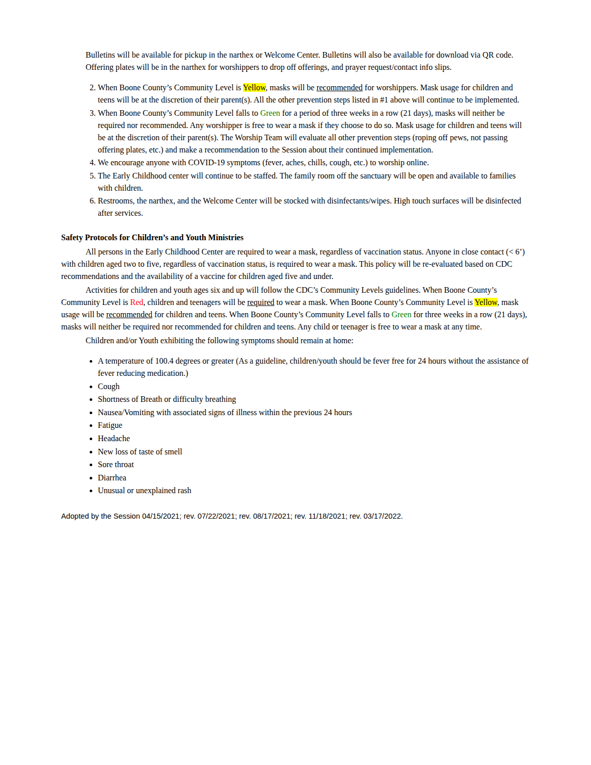Bulletins will be available for pickup in the narthex or Welcome Center. Bulletins will also be available for download via QR code. Offering plates will be in the narthex for worshippers to drop off offerings, and prayer request/contact info slips.
When Boone County’s Community Level is Yellow, masks will be recommended for worshippers. Mask usage for children and teens will be at the discretion of their parent(s). All the other prevention steps listed in #1 above will continue to be implemented.
When Boone County’s Community Level falls to Green for a period of three weeks in a row (21 days), masks will neither be required nor recommended. Any worshipper is free to wear a mask if they choose to do so. Mask usage for children and teens will be at the discretion of their parent(s). The Worship Team will evaluate all other prevention steps (roping off pews, not passing offering plates, etc.) and make a recommendation to the Session about their continued implementation.
We encourage anyone with COVID-19 symptoms (fever, aches, chills, cough, etc.) to worship online.
The Early Childhood center will continue to be staffed. The family room off the sanctuary will be open and available to families with children.
Restrooms, the narthex, and the Welcome Center will be stocked with disinfectants/wipes. High touch surfaces will be disinfected after services.
Safety Protocols for Children’s and Youth Ministries
All persons in the Early Childhood Center are required to wear a mask, regardless of vaccination status. Anyone in close contact (< 6’) with children aged two to five, regardless of vaccination status, is required to wear a mask. This policy will be re-evaluated based on CDC recommendations and the availability of a vaccine for children aged five and under.
Activities for children and youth ages six and up will follow the CDC’s Community Levels guidelines. When Boone County’s Community Level is Red, children and teenagers will be required to wear a mask. When Boone County’s Community Level is Yellow, mask usage will be recommended for children and teens. When Boone County’s Community Level falls to Green for three weeks in a row (21 days), masks will neither be required nor recommended for children and teens. Any child or teenager is free to wear a mask at any time.
Children and/or Youth exhibiting the following symptoms should remain at home:
A temperature of 100.4 degrees or greater (As a guideline, children/youth should be fever free for 24 hours without the assistance of fever reducing medication.)
Cough
Shortness of Breath or difficulty breathing
Nausea/Vomiting with associated signs of illness within the previous 24 hours
Fatigue
Headache
New loss of taste of smell
Sore throat
Diarrhea
Unusual or unexplained rash
Adopted by the Session 04/15/2021; rev. 07/22/2021; rev. 08/17/2021; rev. 11/18/2021; rev. 03/17/2022.